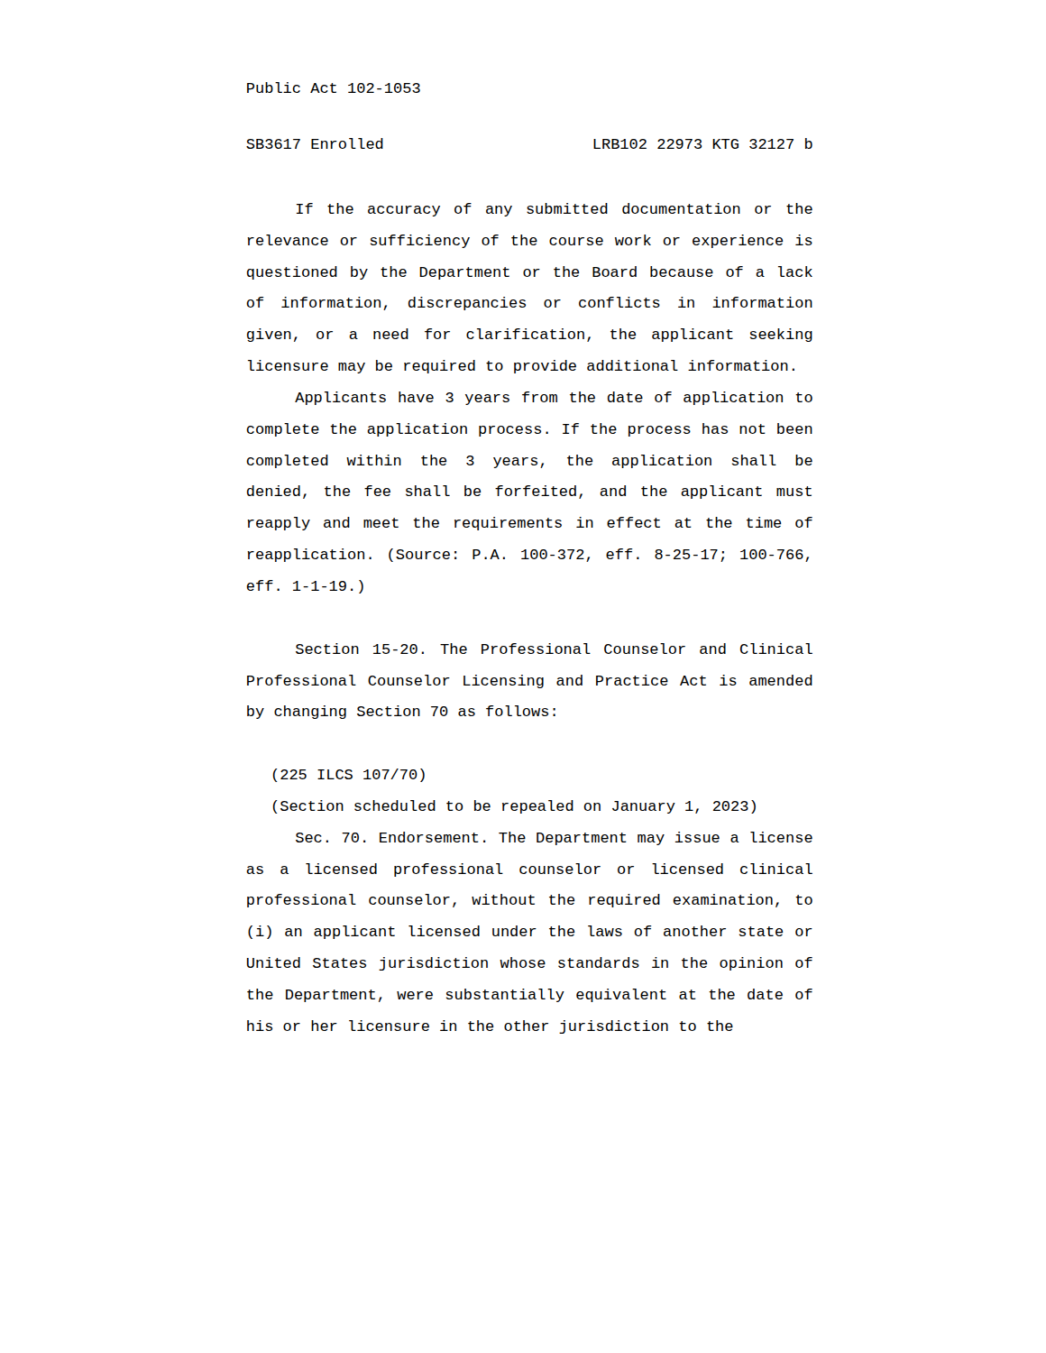Public Act 102-1053
SB3617 Enrolled LRB102 22973 KTG 32127 b
If the accuracy of any submitted documentation or the relevance or sufficiency of the course work or experience is questioned by the Department or the Board because of a lack of information, discrepancies or conflicts in information given, or a need for clarification, the applicant seeking licensure may be required to provide additional information.
Applicants have 3 years from the date of application to complete the application process. If the process has not been completed within the 3 years, the application shall be denied, the fee shall be forfeited, and the applicant must reapply and meet the requirements in effect at the time of reapplication. (Source: P.A. 100-372, eff. 8-25-17; 100-766, eff. 1-1-19.)
Section 15-20. The Professional Counselor and Clinical Professional Counselor Licensing and Practice Act is amended by changing Section 70 as follows:
(225 ILCS 107/70)
(Section scheduled to be repealed on January 1, 2023)
Sec. 70. Endorsement. The Department may issue a license as a licensed professional counselor or licensed clinical professional counselor, without the required examination, to (i) an applicant licensed under the laws of another state or United States jurisdiction whose standards in the opinion of the Department, were substantially equivalent at the date of his or her licensure in the other jurisdiction to the